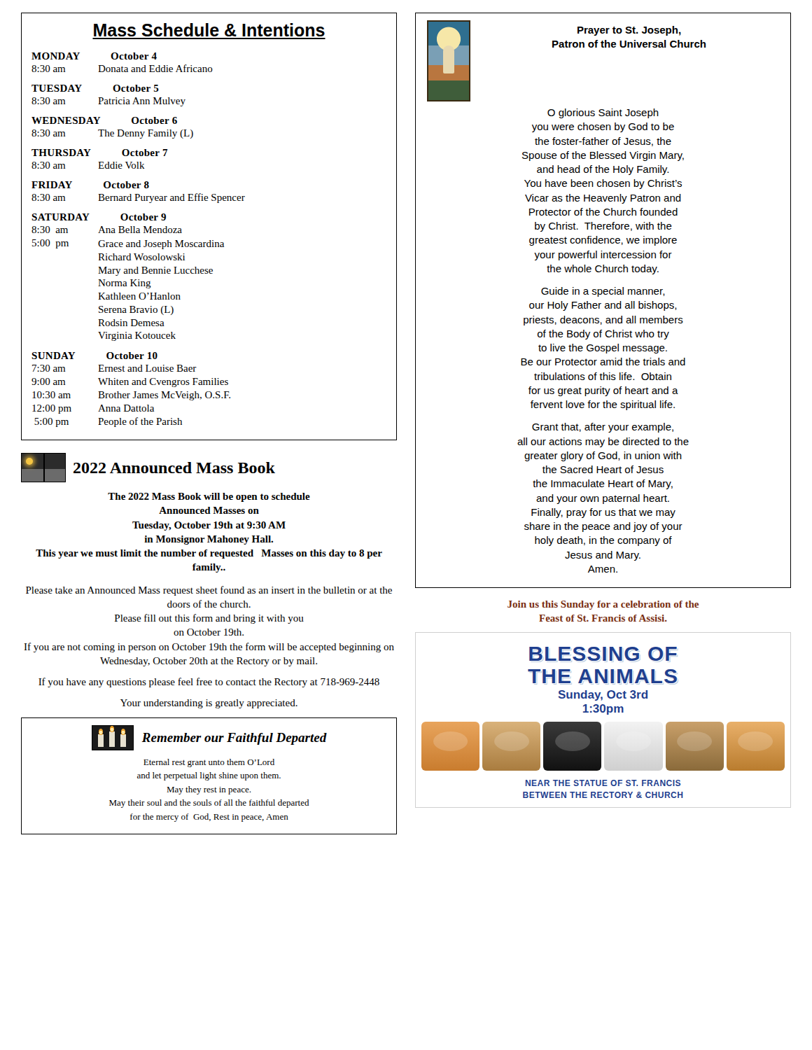Mass Schedule & Intentions
MONDAY October 4
| 8:30 am | Donata and Eddie Africano |
TUESDAY October 5
| 8:30 am | Patricia Ann Mulvey |
WEDNESDAY October 6
| 8:30 am | The Denny Family (L) |
THURSDAY October 7
| 8:30 am | Eddie Volk |
FRIDAY October 8
| 8:30 am | Bernard Puryear and Effie Spencer |
SATURDAY October 9
| 8:30 am | Ana Bella Mendoza |
| 5:00 pm | Grace and Joseph Moscardina Richard Wosolowski Mary and Bennie Lucchese Norma King Kathleen O’Hanlon Serena Bravio (L) Rodsin Demesa Virginia Kotoucek |
SUNDAY October 10
| 7:30 am | Ernest and Louise Baer |
| 9:00 am | Whiten and Cvengros Families |
| 10:30 am | Brother James McVeigh, O.S.F. |
| 12:00 pm | Anna Dattola |
| 5:00 pm | People of the Parish |
2022 Announced Mass Book
The 2022 Mass Book will be open to schedule
Announced Masses on
Tuesday, October 19th at 9:30 AM
in Monsignor Mahoney Hall.
This year we must limit the number of requested Masses on this day to 8 per family..
Please take an Announced Mass request sheet found as an insert in the bulletin or at the doors of the church.
Please fill out this form and bring it with you
on October 19th.
If you are not coming in person on October 19th the form will be accepted beginning on Wednesday, October 20th at the Rectory or by mail.
If you have any questions please feel free to contact the Rectory at 718-969-2448
Your understanding is greatly appreciated.
Remember our Faithful Departed
Eternal rest grant unto them O’Lord
and let perpetual light shine upon them.
May they rest in peace.
May their soul and the souls of all the faithful departed
for the mercy of God, Rest in peace, Amen
Prayer to St. Joseph,
Patron of the Universal Church
O glorious Saint Joseph
you were chosen by God to be
the foster-father of Jesus, the
Spouse of the Blessed Virgin Mary,
and head of the Holy Family.
You have been chosen by Christ’s
Vicar as the Heavenly Patron and
Protector of the Church founded
by Christ. Therefore, with the
greatest confidence, we implore
your powerful intercession for
the whole Church today.
Guide in a special manner,
our Holy Father and all bishops,
priests, deacons, and all members
of the Body of Christ who try
to live the Gospel message.
Be our Protector amid the trials and
tribulations of this life. Obtain
for us great purity of heart and a
fervent love for the spiritual life.
Grant that, after your example,
all our actions may be directed to the
greater glory of God, in union with
the Sacred Heart of Jesus
the Immaculate Heart of Mary,
and your own paternal heart.
Finally, pray for us that we may
share in the peace and joy of your
holy death, in the company of
Jesus and Mary.
Amen.
Join us this Sunday for a celebration of the
Feast of St. Francis of Assisi.
BLESSING OF
THE ANIMALS
Sunday, Oct 3rd
1:30pm
NEAR THE STATUE OF ST. FRANCIS
BETWEEN THE RECTORY & CHURCH